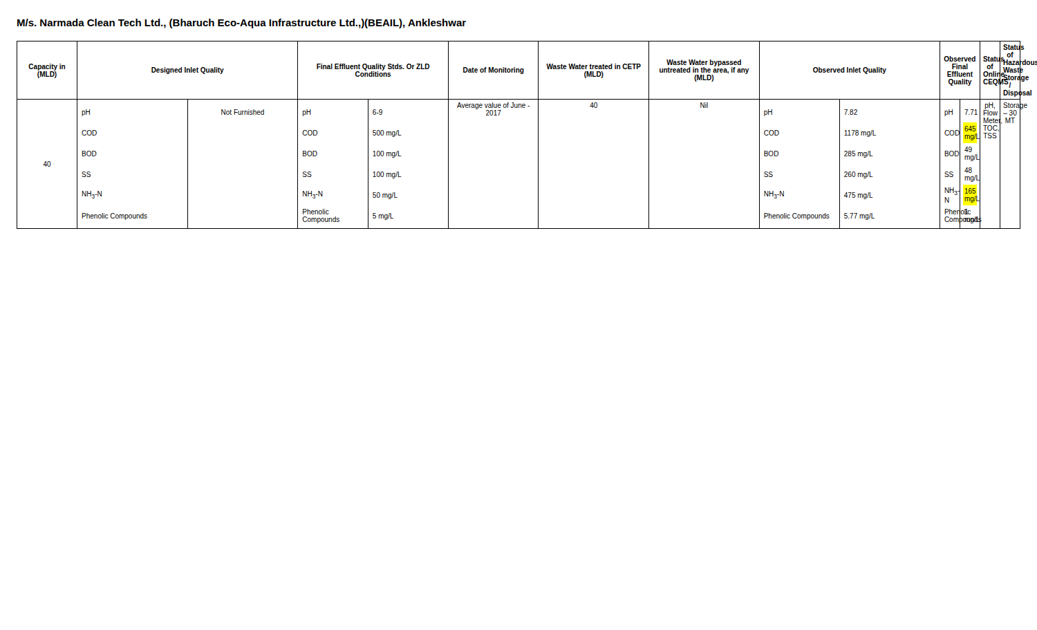M/s. Narmada Clean Tech Ltd., (Bharuch Eco-Aqua Infrastructure Ltd.,)(BEAIL), Ankleshwar
| Capacity in (MLD) | Designed Inlet Quality | Final Effluent Quality Stds. Or ZLD Conditions | Date of Monitoring | Waste Water treated in CETP (MLD) | Waste Water bypassed untreated in the area, if any (MLD) | Observed Inlet Quality | Observed Final Effluent Quality | Status of Online CEQMS | Status of Hazardous Waste Storage / Disposal |
| --- | --- | --- | --- | --- | --- | --- | --- | --- | --- |
| 40 | / pH / / COD / / BOD / / SS / / NH 3 -N / / Phenolic Compounds / | / Not Furnished / | / pH / / COD / / BOD / / SS / / NH 3 -N / / Phenolic Compounds / | / 6-9 / / 500 mg/L / / 100 mg/L / / 100 mg/L / / 50 mg/L / / 5 mg/L / | Average value of June - 2017 | 40 | Nil | / pH / / COD / / BOD / / SS / / NH 3 -N / / Phenolic Compounds / | / 7.82 / / 1178 mg/L / / 285 mg/L / / 260 mg/L / / 475 mg/L / / 5.77 mg/L / | / pH / / COD / / BOD / / SS / / NH 3 -N / / Phenolic Compounds / | / 7.71 / / 645 mg/L / / 49 mg/L / / 48 mg/L / / 165 mg/L / / 1 mg/L / | pH, Flow Meter, TOC, TSS | Storage – 30 MT |